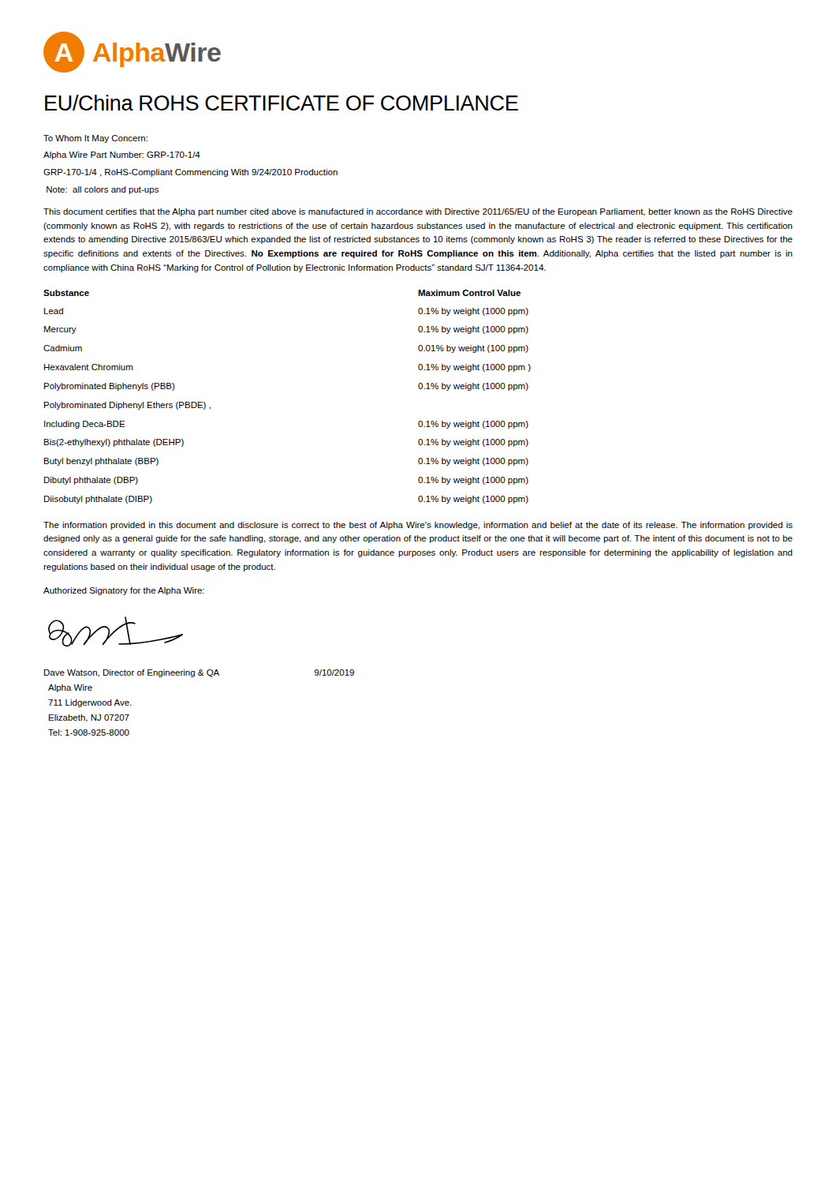Alpha Wire
EU/China ROHS CERTIFICATE OF COMPLIANCE
To Whom It May Concern:
Alpha Wire Part Number: GRP-170-1/4
GRP-170-1/4 , RoHS-Compliant Commencing With 9/24/2010 Production
Note: all colors and put-ups
This document certifies that the Alpha part number cited above is manufactured in accordance with Directive 2011/65/EU of the European Parliament, better known as the RoHS Directive (commonly known as RoHS 2), with regards to restrictions of the use of certain hazardous substances used in the manufacture of electrical and electronic equipment. This certification extends to amending Directive 2015/863/EU which expanded the list of restricted substances to 10 items (commonly known as RoHS 3) The reader is referred to these Directives for the specific definitions and extents of the Directives. No Exemptions are required for RoHS Compliance on this item. Additionally, Alpha certifies that the listed part number is in compliance with China RoHS “Marking for Control of Pollution by Electronic Information Products” standard SJ/T 11364-2014.
| Substance | Maximum Control Value |
| --- | --- |
| Lead | 0.1% by weight (1000 ppm) |
| Mercury | 0.1% by weight (1000 ppm) |
| Cadmium | 0.01% by weight (100 ppm) |
| Hexavalent Chromium | 0.1% by weight (1000 ppm ) |
| Polybrominated Biphenyls (PBB) | 0.1% by weight (1000 ppm) |
| Polybrominated Diphenyl Ethers (PBDE) , | |
| Including Deca-BDE | 0.1% by weight (1000 ppm) |
| Bis(2-ethylhexyl) phthalate (DEHP) | 0.1% by weight (1000 ppm) |
| Butyl benzyl phthalate (BBP) | 0.1% by weight (1000 ppm) |
| Dibutyl phthalate (DBP) | 0.1% by weight (1000 ppm) |
| Diisobutyl phthalate (DIBP) | 0.1% by weight (1000 ppm) |
The information provided in this document and disclosure is correct to the best of Alpha Wire's knowledge, information and belief at the date of its release. The information provided is designed only as a general guide for the safe handling, storage, and any other operation of the product itself or the one that it will become part of. The intent of this document is not to be considered a warranty or quality specification. Regulatory information is for guidance purposes only. Product users are responsible for determining the applicability of legislation and regulations based on their individual usage of the product.
Authorized Signatory for the Alpha Wire:
Dave Watson, Director of Engineering & QA 9/10/2019
Alpha Wire
711 Lidgerwood Ave.
Elizabeth, NJ 07207
Tel: 1-908-925-8000